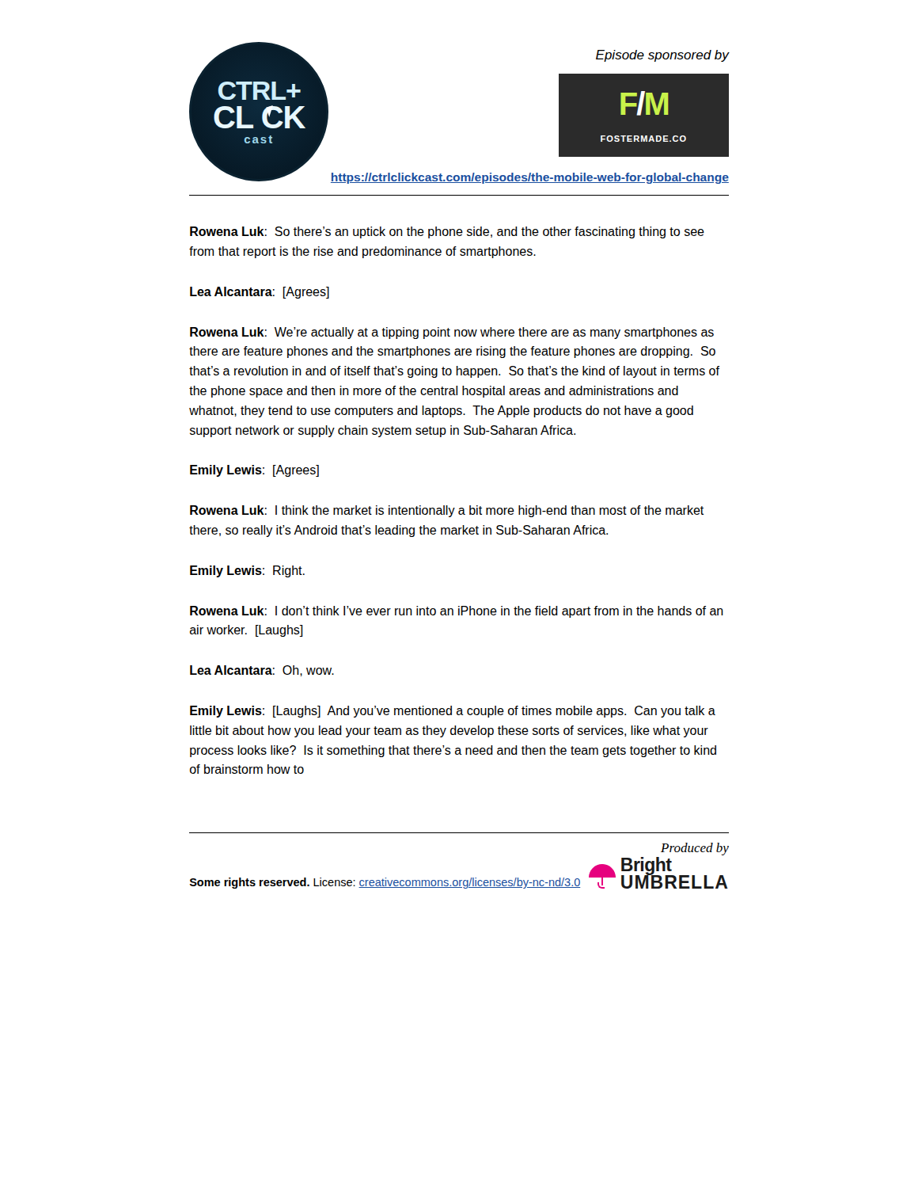CTRL+ CL CK cast
Episode sponsored by
F/M
FOSTERMADE.CO
https://ctrlclickcast.com/episodes/the-mobile-web-for-global-change
Rowena Luk: So there’s an uptick on the phone side, and the other fascinating thing to see from that report is the rise and predominance of smartphones.
Lea Alcantara: [Agrees]
Rowena Luk: We’re actually at a tipping point now where there are as many smartphones as there are feature phones and the smartphones are rising the feature phones are dropping. So that’s a revolution in and of itself that’s going to happen. So that’s the kind of layout in terms of the phone space and then in more of the central hospital areas and administrations and whatnot, they tend to use computers and laptops. The Apple products do not have a good support network or supply chain system setup in Sub-Saharan Africa.
Emily Lewis: [Agrees]
Rowena Luk: I think the market is intentionally a bit more high-end than most of the market there, so really it’s Android that’s leading the market in Sub-Saharan Africa.
Emily Lewis: Right.
Rowena Luk: I don’t think I’ve ever run into an iPhone in the field apart from in the hands of an air worker. [Laughs]
Lea Alcantara: Oh, wow.
Emily Lewis: [Laughs] And you’ve mentioned a couple of times mobile apps. Can you talk a little bit about how you lead your team as they develop these sorts of services, like what your process looks like? Is it something that there’s a need and then the team gets together to kind of brainstorm how to
Some rights reserved. License: creativecommons.org/licenses/by-nc-nd/3.0
Produced by Bright UMBRELLA